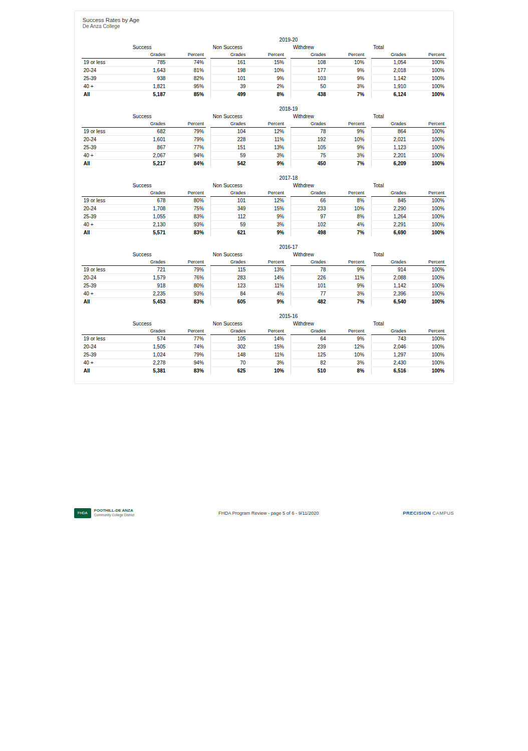Success Rates by Age
De Anza College
| | 2019-20 |
| --- | --- |
| | Success | | Non Success | | Withdrew | | Total |
| | Grades | Percent | | Grades | Percent | | Grades | Percent | | Grades | Percent |
| 19 or less | 785 | 74% | | 161 | 15% | | 108 | 10% | | 1,054 | 100% |
| 20-24 | 1,643 | 81% | | 198 | 10% | | 177 | 9% | | 2,018 | 100% |
| 25-39 | 938 | 82% | | 101 | 9% | | 103 | 9% | | 1,142 | 100% |
| 40 + | 1,821 | 95% | | 39 | 2% | | 50 | 3% | | 1,910 | 100% |
| All | 5,187 | 85% | | 499 | 8% | | 438 | 7% | | 6,124 | 100% |
| | 2018-19 |
| --- | --- |
| | Success | | Non Success | | Withdrew | | Total |
| | Grades | Percent | | Grades | Percent | | Grades | Percent | | Grades | Percent |
| 19 or less | 682 | 79% | | 104 | 12% | | 78 | 9% | | 864 | 100% |
| 20-24 | 1,601 | 79% | | 228 | 11% | | 192 | 10% | | 2,021 | 100% |
| 25-39 | 867 | 77% | | 151 | 13% | | 105 | 9% | | 1,123 | 100% |
| 40 + | 2,067 | 94% | | 59 | 3% | | 75 | 3% | | 2,201 | 100% |
| All | 5,217 | 84% | | 542 | 9% | | 450 | 7% | | 6,209 | 100% |
| | 2017-18 |
| --- | --- |
| | Success | | Non Success | | Withdrew | | Total |
| | Grades | Percent | | Grades | Percent | | Grades | Percent | | Grades | Percent |
| 19 or less | 678 | 80% | | 101 | 12% | | 66 | 8% | | 845 | 100% |
| 20-24 | 1,708 | 75% | | 349 | 15% | | 233 | 10% | | 2,290 | 100% |
| 25-39 | 1,055 | 83% | | 112 | 9% | | 97 | 8% | | 1,264 | 100% |
| 40 + | 2,130 | 93% | | 59 | 3% | | 102 | 4% | | 2,291 | 100% |
| All | 5,571 | 83% | | 621 | 9% | | 498 | 7% | | 6,690 | 100% |
| | 2016-17 |
| --- | --- |
| | Success | | Non Success | | Withdrew | | Total |
| | Grades | Percent | | Grades | Percent | | Grades | Percent | | Grades | Percent |
| 19 or less | 721 | 79% | | 115 | 13% | | 78 | 9% | | 914 | 100% |
| 20-24 | 1,579 | 76% | | 283 | 14% | | 226 | 11% | | 2,088 | 100% |
| 25-39 | 918 | 80% | | 123 | 11% | | 101 | 9% | | 1,142 | 100% |
| 40 + | 2,235 | 93% | | 84 | 4% | | 77 | 3% | | 2,396 | 100% |
| All | 5,453 | 83% | | 605 | 9% | | 482 | 7% | | 6,540 | 100% |
| | 2015-16 |
| --- | --- |
| | Success | | Non Success | | Withdrew | | Total |
| | Grades | Percent | | Grades | Percent | | Grades | Percent | | Grades | Percent |
| 19 or less | 574 | 77% | | 105 | 14% | | 64 | 9% | | 743 | 100% |
| 20-24 | 1,505 | 74% | | 302 | 15% | | 239 | 12% | | 2,046 | 100% |
| 25-39 | 1,024 | 79% | | 148 | 11% | | 125 | 10% | | 1,297 | 100% |
| 40 + | 2,278 | 94% | | 70 | 3% | | 82 | 3% | | 2,430 | 100% |
| All | 5,381 | 83% | | 625 | 10% | | 510 | 8% | | 6,516 | 100% |
FHDA
FOOTHILL-DE ANZA Community College District
FHDA Program Review - page 5 of 6 - 9/11/2020
PRECISION CAMPUS